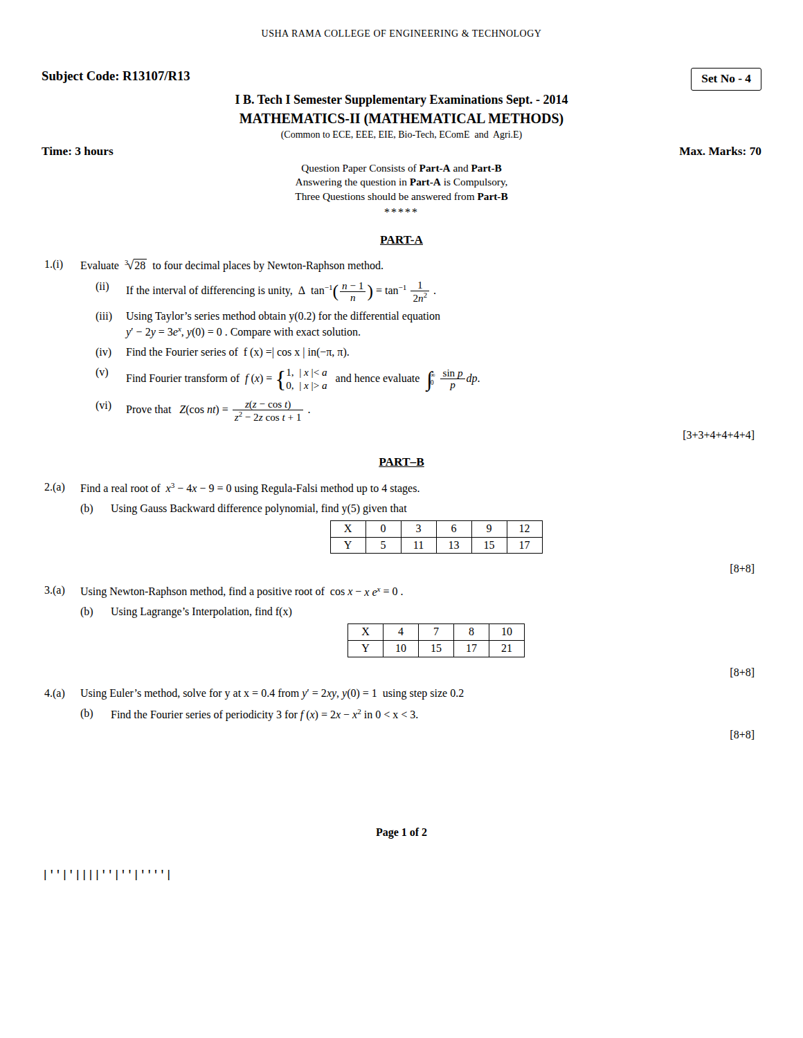USHA RAMA COLLEGE OF ENGINEERING & TECHNOLOGY
Subject Code: R13107/R13
Set No - 4
I B. Tech I Semester Supplementary Examinations Sept. - 2014
MATHEMATICS-II (MATHEMATICAL METHODS)
(Common to ECE, EEE, EIE, Bio-Tech, EComE and Agri.E)
Time: 3 hours
Max. Marks: 70
Question Paper Consists of Part-A and Part-B
Answering the question in Part-A is Compulsory,
Three Questions should be answered from Part-B
*****
PART-A
1.(i)
Evaluate 3√28 to four decimal places by Newton-Raphson method.
(ii)
If the interval of differencing is unity, Δ tan−1(n − 1 n) = tan−1 12n2 .
(iii)
Using Taylor’s series method obtain y(0.2) for the differential equation
y′ − 2y = 3ex, y(0) = 0 . Compare with exact solution.
(iv)
Find the Fourier series of f (x) =| cos x | in(−π, π).
(v)
Find Fourier transform of f (x) = {1, | x |< a
0, | x |> a and hence evaluate ∫∞0 sin p p dp.
(vi)
Prove that Z(cos nt) = z(z − cos t) z2 − 2z cos t + 1 .
[3+3+4+4+4+4]
PART–B
2.(a)
Find a real root of x3 − 4x − 9 = 0 using Regula-Falsi method up to 4 stages.
(b)
Using Gauss Backward difference polynomial, find y(5) given that
| X | 0 | 3 | 6 | 9 | 12 |
| Y | 5 | 11 | 13 | 15 | 17 |
[8+8]
3.(a)
Using Newton-Raphson method, find a positive root of cos x − x ex = 0 .
(b)
Using Lagrange’s Interpolation, find f(x)
| X | 4 | 7 | 8 | 10 |
| Y | 10 | 15 | 17 | 21 |
[8+8]
4.(a)
Using Euler’s method, solve for y at x = 0.4 from y′ = 2xy, y(0) = 1 using step size 0.2
(b)
Find the Fourier series of periodicity 3 for f (x) = 2x − x2 in 0 < x < 3.
[8+8]
Page 1 of 2
|''|'||||''|''|''''|